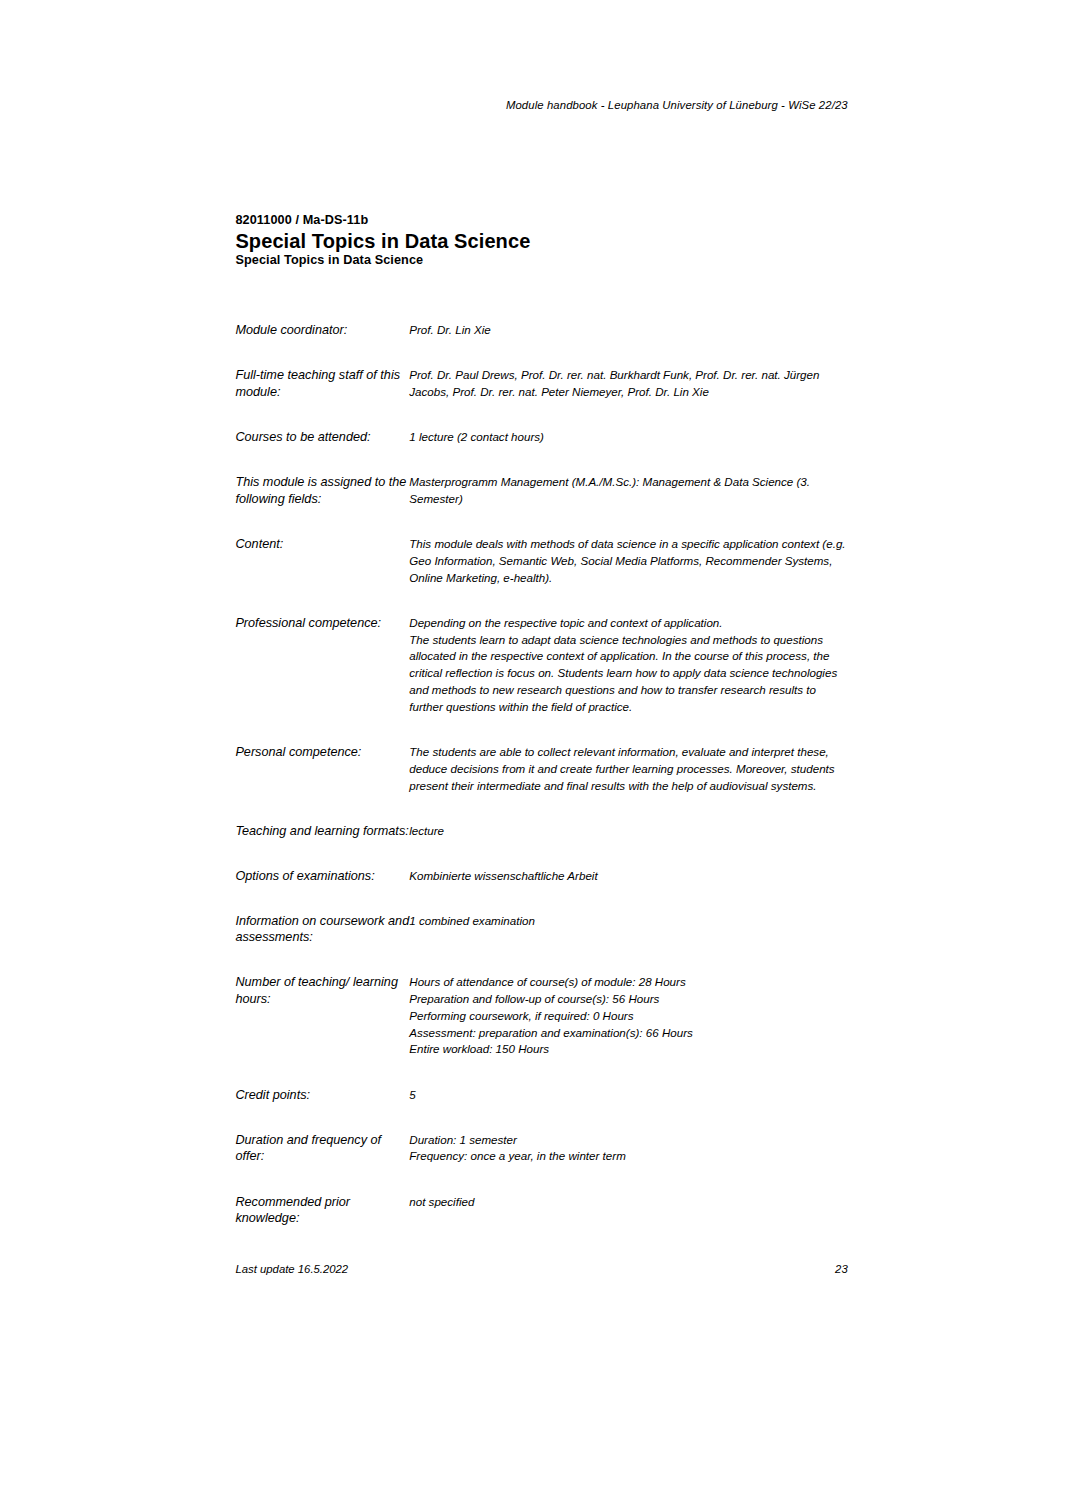Module handbook - Leuphana University of Lüneburg - WiSe 22/23
82011000 / Ma-DS-11b
Special Topics in Data Science
Special Topics in Data Science
| Module coordinator: | Prof. Dr. Lin Xie |
| Full-time teaching staff of this module: | Prof. Dr. Paul Drews, Prof. Dr. rer. nat. Burkhardt Funk, Prof. Dr. rer. nat. Jürgen Jacobs, Prof. Dr. rer. nat. Peter Niemeyer, Prof. Dr. Lin Xie |
| Courses to be attended: | 1 lecture (2 contact hours) |
| This module is assigned to the following fields: | Masterprogramm Management (M.A./M.Sc.): Management & Data Science (3. Semester) |
| Content: | This module deals with methods of data science in a specific application context (e.g. Geo Information, Semantic Web, Social Media Platforms, Recommender Systems, Online Marketing, e-health). |
| Professional competence: | Depending on the respective topic and context of application. The students learn to adapt data science technologies and methods to questions allocated in the respective context of application. In the course of this process, the critical reflection is focus on. Students learn how to apply data science technologies and methods to new research questions and how to transfer research results to further questions within the field of practice. |
| Personal competence: | The students are able to collect relevant information, evaluate and interpret these, deduce decisions from it and create further learning processes. Moreover, students present their intermediate and final results with the help of audiovisual systems. |
| Teaching and learning formats: | lecture |
| Options of examinations: | Kombinierte wissenschaftliche Arbeit |
| Information on coursework and assessments: | 1 combined examination |
| Number of teaching/ learning hours: | Hours of attendance of course(s) of module: 28 Hours Preparation and follow-up of course(s): 56 Hours Performing coursework, if required: 0 Hours Assessment: preparation and examination(s): 66 Hours Entire workload: 150 Hours |
| Credit points: | 5 |
| Duration and frequency of offer: | Duration: 1 semester Frequency: once a year, in the winter term |
| Recommended prior knowledge: | not specified |
Last update 16.5.2022 23